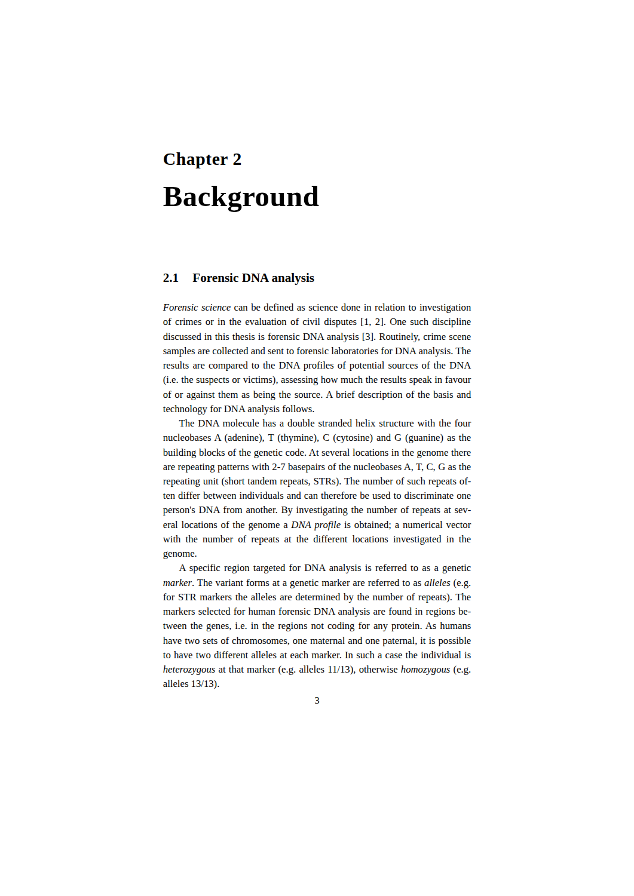Chapter 2
Background
2.1 Forensic DNA analysis
Forensic science can be defined as science done in relation to investigation of crimes or in the evaluation of civil disputes [1, 2]. One such discipline discussed in this thesis is forensic DNA analysis [3]. Routinely, crime scene samples are collected and sent to forensic laboratories for DNA analysis. The results are compared to the DNA profiles of potential sources of the DNA (i.e. the suspects or victims), assessing how much the results speak in favour of or against them as being the source. A brief description of the basis and technology for DNA analysis follows.
The DNA molecule has a double stranded helix structure with the four nucleobases A (adenine), T (thymine), C (cytosine) and G (guanine) as the building blocks of the genetic code. At several locations in the genome there are repeating patterns with 2-7 basepairs of the nucleobases A, T, C, G as the repeating unit (short tandem repeats, STRs). The number of such repeats often differ between individuals and can therefore be used to discriminate one person's DNA from another. By investigating the number of repeats at several locations of the genome a DNA profile is obtained; a numerical vector with the number of repeats at the different locations investigated in the genome.
A specific region targeted for DNA analysis is referred to as a genetic marker. The variant forms at a genetic marker are referred to as alleles (e.g. for STR markers the alleles are determined by the number of repeats). The markers selected for human forensic DNA analysis are found in regions between the genes, i.e. in the regions not coding for any protein. As humans have two sets of chromosomes, one maternal and one paternal, it is possible to have two different alleles at each marker. In such a case the individual is heterozygous at that marker (e.g. alleles 11/13), otherwise homozygous (e.g. alleles 13/13).
3